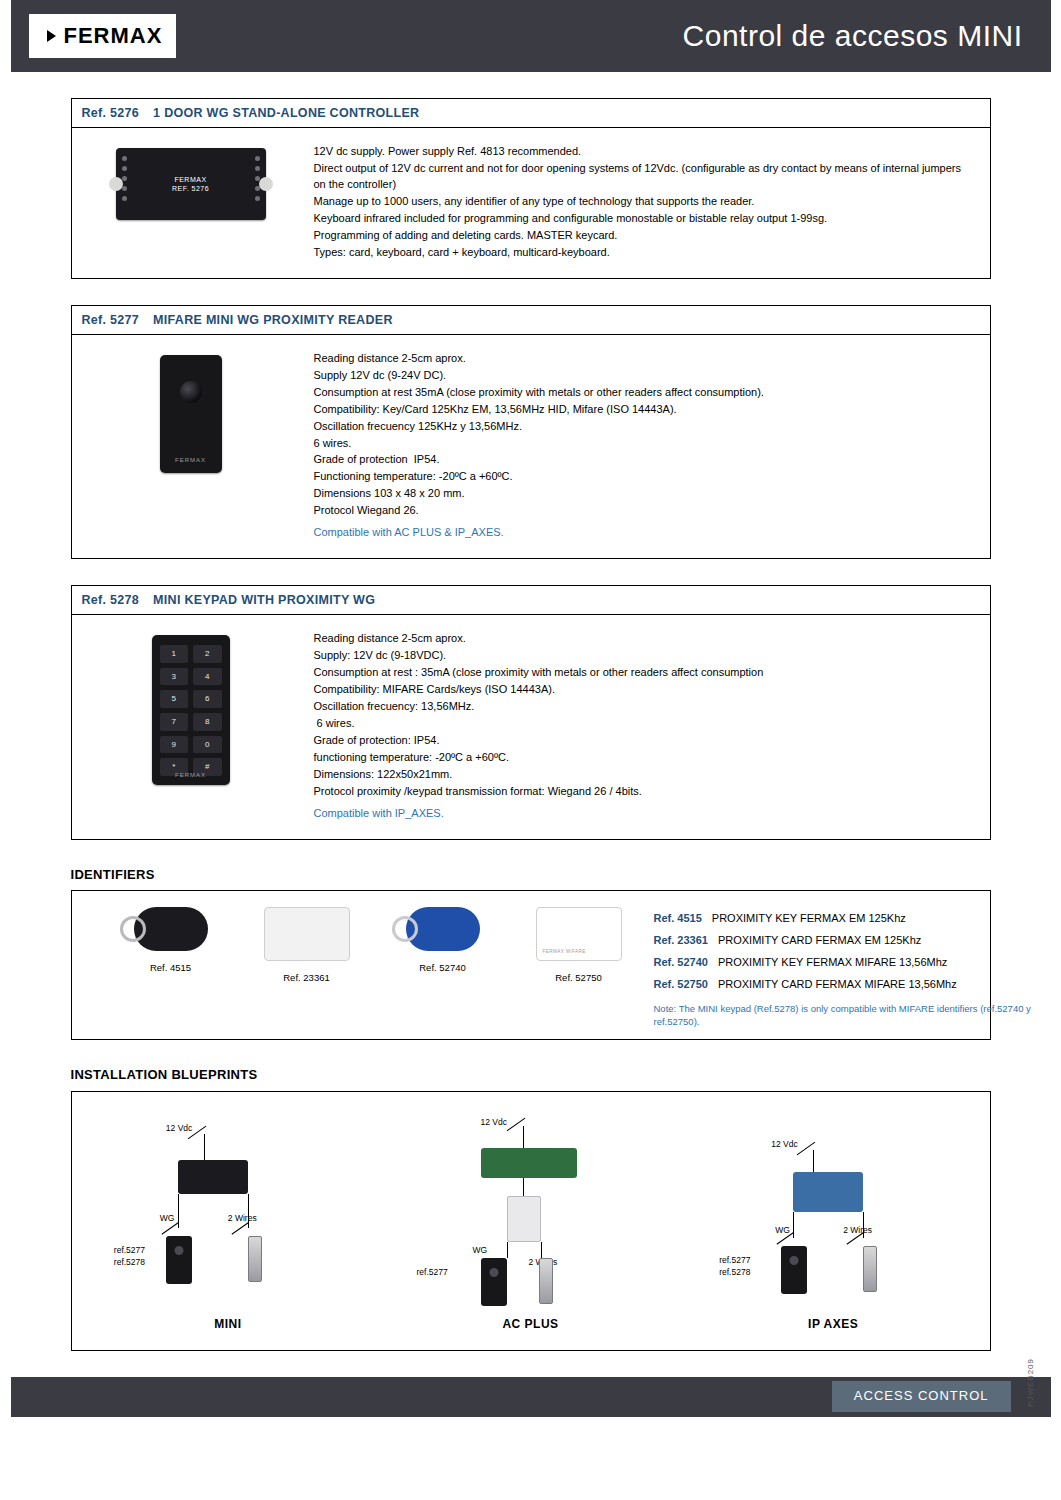FERMAX
Control de accesos MINI
Ref. 52761 DOOR WG STAND-ALONE CONTROLLER
FERMAX
REF. 5276
12V dc supply. Power supply Ref. 4813 recommended.
Direct output of 12V dc current and not for door opening systems of 12Vdc. (configurable as dry contact by means of internal jumpers on the controller)
Manage up to 1000 users, any identifier of any type of technology that supports the reader.
Keyboard infrared included for programming and configurable monostable or bistable relay output 1-99sg.
Programming of adding and deleting cards. MASTER keycard.
Types: card, keyboard, card + keyboard, multicard-keyboard.
Ref. 5277 MIFARE MINI WG PROXIMITY READER
FERMAX
Reading distance 2-5cm aprox.
Supply 12V dc (9-24V DC).
Consumption at rest 35mA (close proximity with metals or other readers affect consumption).
Compatibility: Key/Card 125Khz EM, 13,56MHz HID, Mifare (ISO 14443A).
Oscillation frecuency 125KHz y 13,56MHz.
6 wires.
Grade of protection IP54.
Functioning temperature: -20ºC a +60ºC.
Dimensions 103 x 48 x 20 mm.
Protocol Wiegand 26.
Compatible with AC PLUS & IP_AXES.
Ref. 5278 MINI KEYPAD WITH PROXIMITY WG
12 34 56 78 90 *#
FERMAX
Reading distance 2-5cm aprox.
Supply: 12V dc (9-18VDC).
Consumption at rest : 35mA (close proximity with metals or other readers affect consumption
Compatibility: MIFARE Cards/keys (ISO 14443A).
Oscillation frecuency: 13,56MHz.
6 wires.
Grade of protection: IP54.
functioning temperature: -20ºC a +60ºC.
Dimensions: 122x50x21mm.
Protocol proximity /keypad transmission format: Wiegand 26 / 4bits.
Compatible with IP_AXES.
IDENTIFIERS
Ref. 4515
Ref. 23361
Ref. 52740
Ref. 52750
Ref. 4515 PROXIMITY KEY FERMAX EM 125Khz
Ref. 23361 PROXIMITY CARD FERMAX EM 125Khz
Ref. 52740 PROXIMITY KEY FERMAX MIFARE 13,56Mhz
Ref. 52750 PROXIMITY CARD FERMAX MIFARE 13,56Mhz
Note: The MINI keypad (Ref.5278) is only compatible with MIFARE identifiers (ref.52740 y ref.52750).
INSTALLATION BLUEPRINTS
12 Vdc
WG 2 Wires
ref.5277 ref.5278
MINI
12 Vdc
WG 2 Wires
ref.5277
AC PLUS
12 Vdc
WG 2 Wires
ref.5277 ref.5278
IP AXES
PJWEB209
ACCESS CONTROL